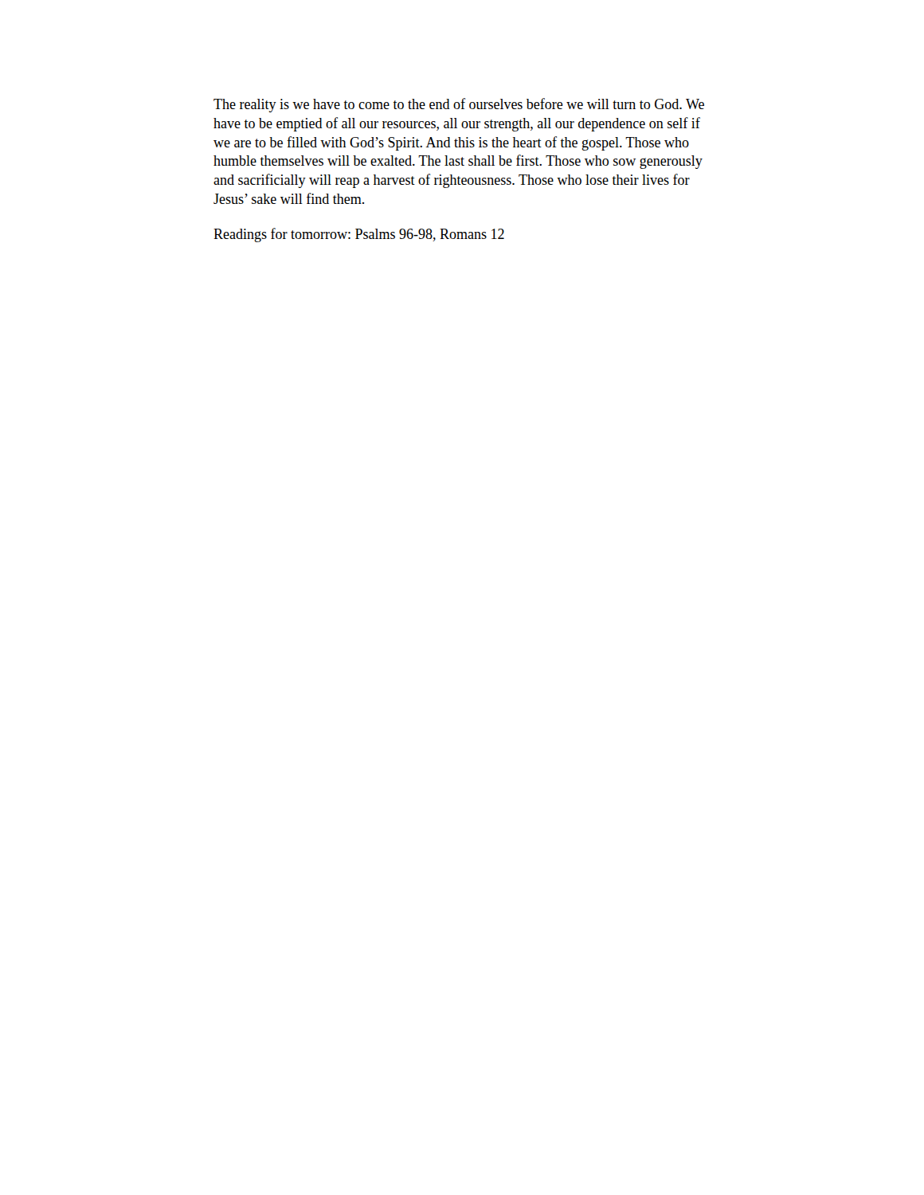The reality is we have to come to the end of ourselves before we will turn to God. We have to be emptied of all our resources, all our strength, all our dependence on self if we are to be filled with God’s Spirit. And this is the heart of the gospel. Those who humble themselves will be exalted. The last shall be first. Those who sow generously and sacrificially will reap a harvest of righteousness. Those who lose their lives for Jesus’ sake will find them.
Readings for tomorrow: Psalms 96-98, Romans 12